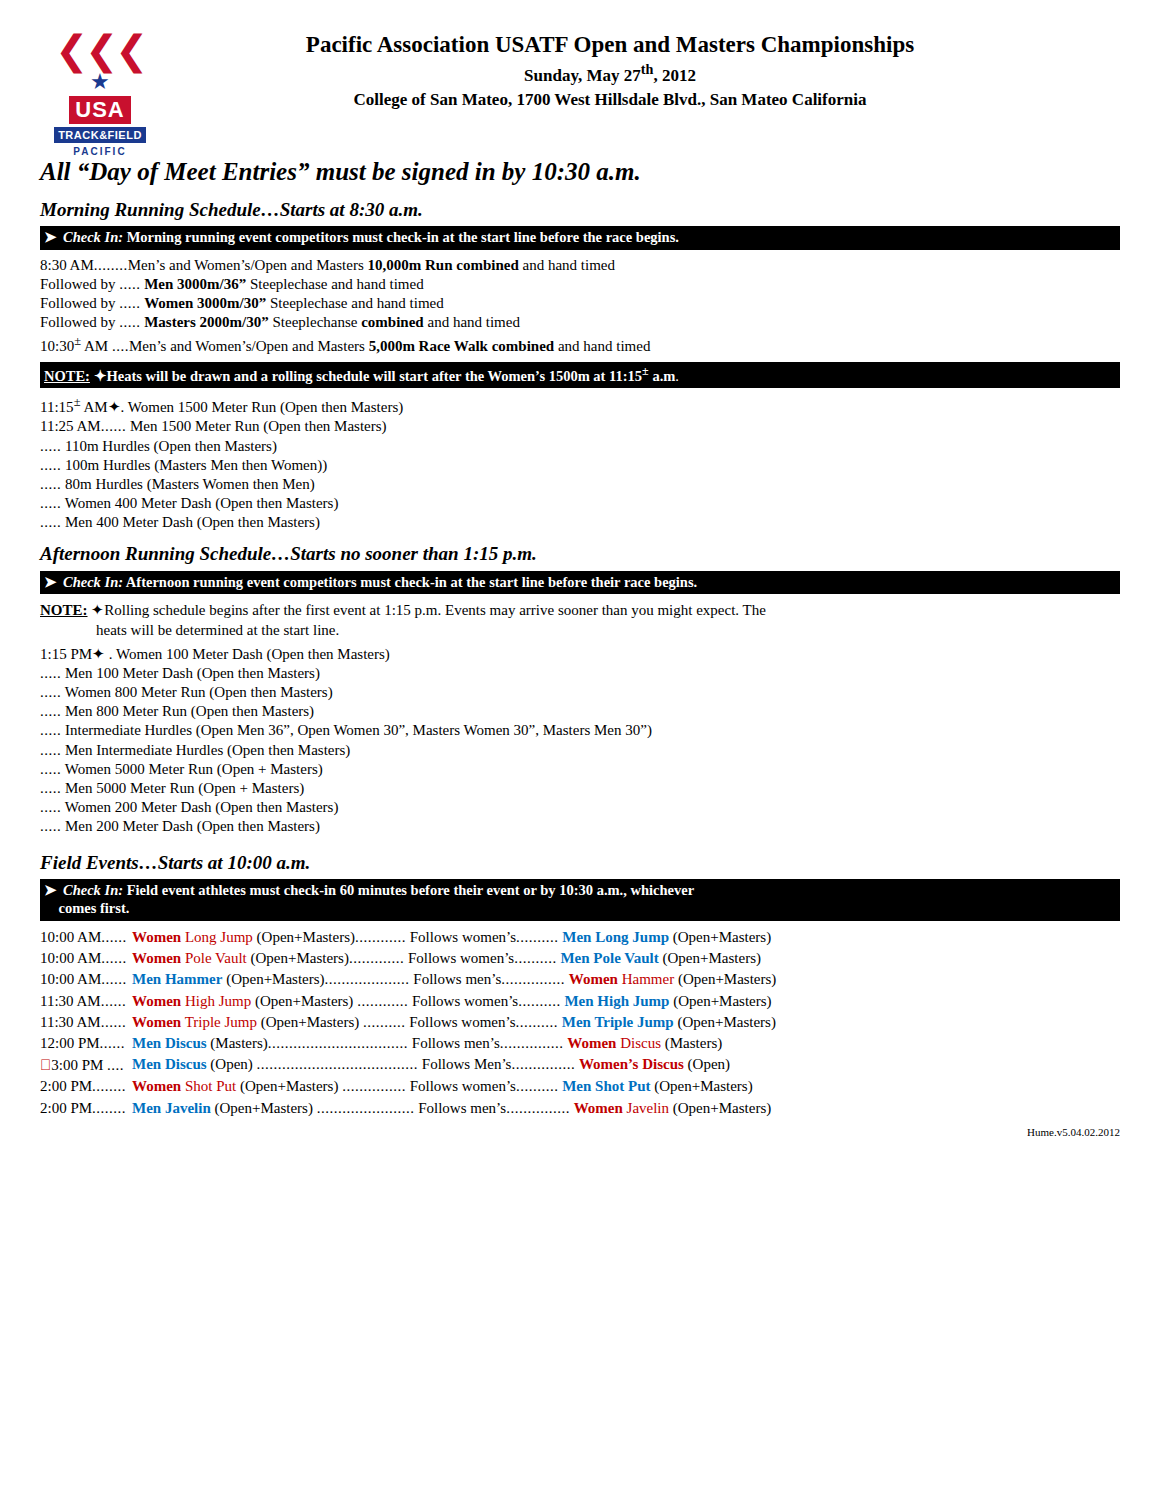❮❮❮
★
USA
TRACK&FIELD
PACIFIC
Pacific Association USATF Open and Masters Championships
Sunday, May 27th, 2012
College of San Mateo, 1700 West Hillsdale Blvd., San Mateo California
All “Day of Meet Entries” must be signed in by 10:30 a.m.
Morning Running Schedule…Starts at 8:30 a.m.
➤Check In: Morning running event competitors must check-in at the start line before the race begins.
8:30 AM........ Men’s and Women’s/Open and Masters 10,000m Run combined and hand timed
Followed by ..... Men 3000m/36” Steeplechase and hand timed
Followed by ..... Women 3000m/30” Steeplechase and hand timed
Followed by ..... Masters 2000m/30” Steeplechanse combined and hand timed
10:30± AM .... Men’s and Women’s/Open and Masters 5,000m Race Walk combined and hand timed
NOTE: ✦Heats will be drawn and a rolling schedule will start after the Women’s 1500m at 11:15± a.m.
11:15± AM✦. Women 1500 Meter Run (Open then Masters)
11:25 AM...... Men 1500 Meter Run (Open then Masters)
..... 110m Hurdles (Open then Masters)
..... 100m Hurdles (Masters Men then Women))
..... 80m Hurdles (Masters Women then Men)
..... Women 400 Meter Dash (Open then Masters)
..... Men 400 Meter Dash (Open then Masters)
Afternoon Running Schedule…Starts no sooner than 1:15 p.m.
➤Check In: Afternoon running event competitors must check-in at the start line before their race begins.
NOTE: ✦Rolling schedule begins after the first event at 1:15 p.m. Events may arrive sooner than you might expect. The heats will be determined at the start line.
1:15 PM✦ . Women 100 Meter Dash (Open then Masters)
..... Men 100 Meter Dash (Open then Masters)
..... Women 800 Meter Run (Open then Masters)
..... Men 800 Meter Run (Open then Masters)
..... Intermediate Hurdles (Open Men 36”, Open Women 30”, Masters Women 30”, Masters Men 30”)
..... Men Intermediate Hurdles (Open then Masters)
..... Women 5000 Meter Run (Open + Masters)
..... Men 5000 Meter Run (Open + Masters)
..... Women 200 Meter Dash (Open then Masters)
..... Men 200 Meter Dash (Open then Masters)
Field Events…Starts at 10:00 a.m.
➤Check In: Field event athletes must check-in 60 minutes before their event or by 10:30 a.m., whichever
comes first.
| 10:00 AM ...... | Women Long Jump (Open+Masters) ............ Follows women’s .......... Men Long Jump (Open+Masters) |
| 10:00 AM ...... | Women Pole Vault (Open+Masters) ............. Follows women’s .......... Men Pole Vault (Open+Masters) |
| 10:00 AM ...... | Men Hammer (Open+Masters) .................... Follows men’s ............... Women Hammer (Open+Masters) |
| 11:30 AM ...... | Women High Jump (Open+Masters) ............ Follows women’s .......... Men High Jump (Open+Masters) |
| 11:30 AM ...... | Women Triple Jump (Open+Masters) .......... Follows women’s .......... Men Triple Jump (Open+Masters) |
| 12:00 PM ...... | Men Discus (Masters) ................................. Follows men’s ............... Women Discus (Masters) |
|  3:00 PM .... | Men Discus (Open) ...................................... Follows Men’s ............... Women’s Discus (Open) |
| 2:00 PM ........ | Women Shot Put (Open+Masters) ............... Follows women’s .......... Men Shot Put (Open+Masters) |
| 2:00 PM ........ | Men Javelin (Open+Masters) ....................... Follows men’s ............... Women Javelin (Open+Masters) |
Hume.v5.04.02.2012